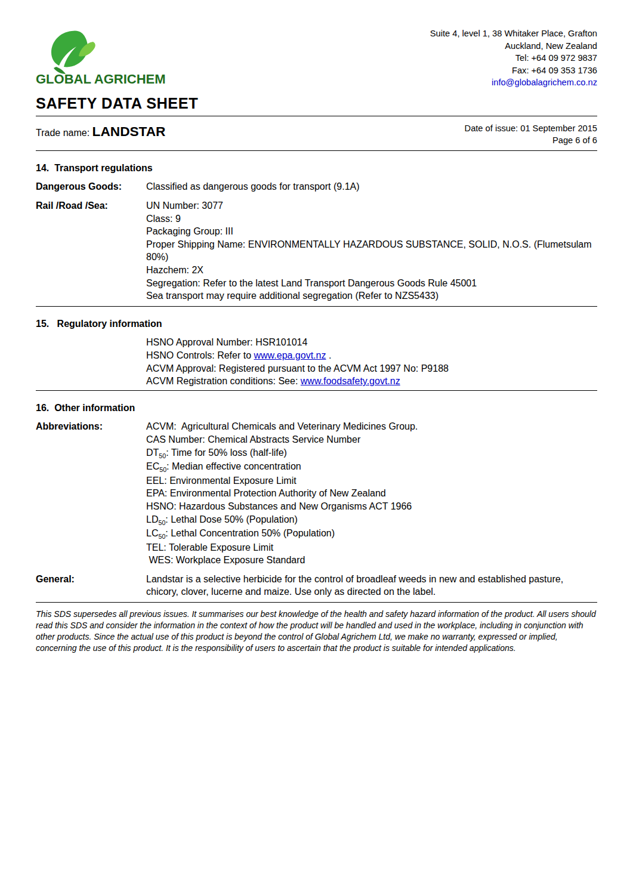GLOBAL AGRICHEM
Suite 4, level 1, 38 Whitaker Place, Grafton
Auckland, New Zealand
Tel: +64 09 972 9837
Fax: +64 09 353 1736
info@globalagrichem.co.nz
SAFETY DATA SHEET
Trade name: LANDSTAR
Date of issue: 01 September 2015
Page 6 of 6
14. Transport regulations
| Dangerous Goods: | Classified as dangerous goods for transport (9.1A) |
| Rail /Road /Sea: | UN Number: 3077 Class: 9 Packaging Group: III Proper Shipping Name: ENVIRONMENTALLY HAZARDOUS SUBSTANCE, SOLID, N.O.S. (Flumetsulam 80%) Hazchem: 2X Segregation: Refer to the latest Land Transport Dangerous Goods Rule 45001 Sea transport may require additional segregation (Refer to NZS5433) |
15. Regulatory information
HSNO Approval Number: HSR101014
HSNO Controls: Refer to www.epa.govt.nz .
ACVM Approval: Registered pursuant to the ACVM Act 1997 No: P9188
ACVM Registration conditions: See: www.foodsafety.govt.nz
16. Other information
| Abbreviations: | ACVM: Agricultural Chemicals and Veterinary Medicines Group. CAS Number: Chemical Abstracts Service Number DT 50 : Time for 50% loss (half-life) EC 50 : Median effective concentration EEL: Environmental Exposure Limit EPA: Environmental Protection Authority of New Zealand HSNO: Hazardous Substances and New Organisms ACT 1966 LD 50 : Lethal Dose 50% (Population) LC 50 : Lethal Concentration 50% (Population) TEL: Tolerable Exposure Limit WES: Workplace Exposure Standard |
| General: | Landstar is a selective herbicide for the control of broadleaf weeds in new and established pasture, chicory, clover, lucerne and maize. Use only as directed on the label. |
This SDS supersedes all previous issues. It summarises our best knowledge of the health and safety hazard information of the product. All users should read this SDS and consider the information in the context of how the product will be handled and used in the workplace, including in conjunction with other products. Since the actual use of this product is beyond the control of Global Agrichem Ltd, we make no warranty, expressed or implied, concerning the use of this product. It is the responsibility of users to ascertain that the product is suitable for intended applications.